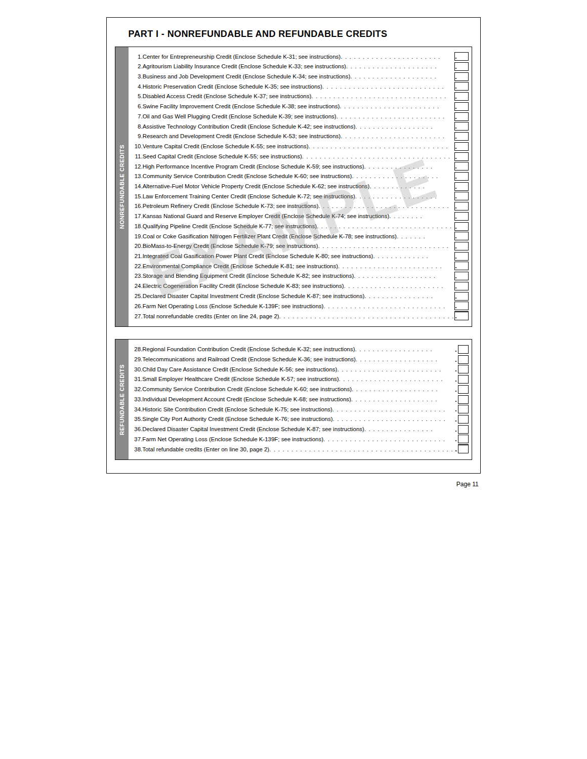PART I - NONREFUNDABLE AND REFUNDABLE CREDITS
EXAMPLE
NONREFUNDABLE CREDITS
| 1. | Center for Entrepreneurship Credit (Enclose Schedule K-31; see instructions) . . . . . . . . . . . . . . . . . . . . . . . | . |
| 2. | Agritourism Liability Insurance Credit (Enclose Schedule K-33; see instructions) . . . . . . . . . . . . . . . . . . . . . | . |
| 3. | Business and Job Development Credit (Enclose Schedule K-34; see instructions) . . . . . . . . . . . . . . . . . . . . | . |
| 4. | Historic Preservation Credit (Enclose Schedule K-35; see instructions) . . . . . . . . . . . . . . . . . . . . . . . . . . . . | . |
| 5. | Disabled Access Credit (Enclose Schedule K-37; see instructions) . . . . . . . . . . . . . . . . . . . . . . . . . . . . . . . | . |
| 6. | Swine Facility Improvement Credit (Enclose Schedule K-38; see instructions) . . . . . . . . . . . . . . . . . . . . . . . | . |
| 7. | Oil and Gas Well Plugging Credit (Enclose Schedule K-39; see instructions) . . . . . . . . . . . . . . . . . . . . . . . . . | . |
| 8. | Assistive Technology Contribution Credit (Enclose Schedule K-42; see instructions) . . . . . . . . . . . . . . . . . . | . |
| 9. | Research and Development Credit (Enclose Schedule K-53; see instructions) . . . . . . . . . . . . . . . . . . . . . . . . | . |
| 10. | Venture Capital Credit (Enclose Schedule K-55; see instructions) . . . . . . . . . . . . . . . . . . . . . . . . . . . . . . . . | . |
| 11. | Seed Capital Credit (Enclose Schedule K-55; see instructions) . . . . . . . . . . . . . . . . . . . . . . . . . . . . . . . . . . | . |
| 12. | High Performance Incentive Program Credit (Enclose Schedule K-59; see instructions) . . . . . . . . . . . . . . . . | . |
| 13. | Community Service Contribution Credit (Enclose Schedule K-60; see instructions) . . . . . . . . . . . . . . . . . . . . | . |
| 14. | Alternative-Fuel Motor Vehicle Property Credit (Enclose Schedule K-62; see instructions) . . . . . . . . . . . . . | . |
| 15. | Law Enforcement Training Center Credit (Enclose Schedule K-72; see instructions) . . . . . . . . . . . . . . . . . . . | . |
| 16. | Petroleum Refinery Credit (Enclose Schedule K-73; see instructions) . . . . . . . . . . . . . . . . . . . . . . . . . . . . . . | . |
| 17. | Kansas National Guard and Reserve Employer Credit (Enclose Schedule K-74; see instructions) . . . . . . . . | . |
| 18. | Qualifying Pipeline Credit (Enclose Schedule K-77; see instructions) . . . . . . . . . . . . . . . . . . . . . . . . . . . . . . . | . |
| 19. | Coal or Coke Gasification Nitrogen Fertilizer Plant Credit (Enclose Schedule K-78; see instructions) . . . . . . . | . |
| 20. | BioMass-to-Energy Credit (Enclose Schedule K-79; see instructions) . . . . . . . . . . . . . . . . . . . . . . . . . . . . . . | . |
| 21. | Integrated Coal Gasification Power Plant Credit (Enclose Schedule K-80; see instructions) . . . . . . . . . . . . . | . |
| 22. | Environmental Compliance Credit (Enclose Schedule K-81; see instructions) . . . . . . . . . . . . . . . . . . . . . . . . | . |
| 23. | Storage and Blending Equipment Credit (Enclose Schedule K-82; see instructions) . . . . . . . . . . . . . . . . . . . | . |
| 24. | Electric Cogeneration Facility Credit (Enclose Schedule K-83; see instructions) . . . . . . . . . . . . . . . . . . . . . . . | . |
| 25. | Declared Disaster Capital Investment Credit (Enclose Schedule K-87; see instructions) . . . . . . . . . . . . . . . . | . |
| 26. | Farm Net Operating Loss (Enclose Schedule K-139F; see instructions) . . . . . . . . . . . . . . . . . . . . . . . . . . . . | . |
| 27. | Total nonrefundable credits (Enter on line 24, page 2) . . . . . . . . . . . . . . . . . . . . . . . . . . . . . . . . . . . . . . . . | . |
REFUNDABLE CREDITS
| 28. | Regional Foundation Contribution Credit (Enclose Schedule K-32; see instructions) . . . . . . . . . . . . . . . . . . | . |
| 29. | Telecommunications and Railroad Credit (Enclose Schedule K-36; see instructions) . . . . . . . . . . . . . . . . . . . | . |
| 30. | Child Day Care Assistance Credit (Enclose Schedule K-56; see instructions) . . . . . . . . . . . . . . . . . . . . . . . . | . |
| 31. | Small Employer Healthcare Credit (Enclose Schedule K-57; see instructions) . . . . . . . . . . . . . . . . . . . . . . . . | . |
| 32. | Community Service Contribution Credit (Enclose Schedule K-60; see instructions) . . . . . . . . . . . . . . . . . . . . | . |
| 33. | Individual Development Account Credit (Enclose Schedule K-68; see instructions) . . . . . . . . . . . . . . . . . . . . | . |
| 34. | Historic Site Contribution Credit (Enclose Schedule K-75; see instructions) . . . . . . . . . . . . . . . . . . . . . . . . . . | . |
| 35. | Single City Port Authority Credit (Enclose Schedule K-76; see instructions) . . . . . . . . . . . . . . . . . . . . . . . . . . | . |
| 36. | Declared Disaster Capital Investment Credit (Enclose Schedule K-87; see instructions) . . . . . . . . . . . . . . . . | . |
| 37. | Farm Net Operating Loss (Enclose Schedule K-139F; see instructions) . . . . . . . . . . . . . . . . . . . . . . . . . . . . | . |
| 38. | Total refundable credits (Enter on line 30, page 2) . . . . . . . . . . . . . . . . . . . . . . . . . . . . . . . . . . . . . . . . . . . | . |
Page 11